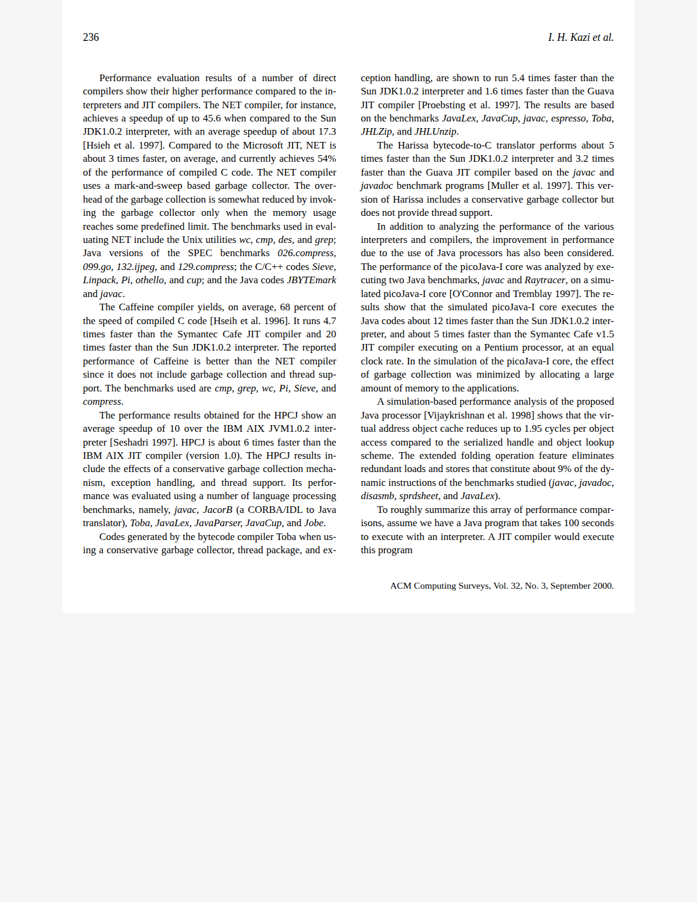236 I. H. Kazi et al.
Performance evaluation results of a number of direct compilers show their higher performance compared to the interpreters and JIT compilers. The NET compiler, for instance, achieves a speedup of up to 45.6 when compared to the Sun JDK1.0.2 interpreter, with an average speedup of about 17.3 [Hsieh et al. 1997]. Compared to the Microsoft JIT, NET is about 3 times faster, on average, and currently achieves 54% of the performance of compiled C code. The NET compiler uses a mark-and-sweep based garbage collector. The overhead of the garbage collection is somewhat reduced by invoking the garbage collector only when the memory usage reaches some predefined limit. The benchmarks used in evaluating NET include the Unix utilities wc, cmp, des, and grep; Java versions of the SPEC benchmarks 026.compress, 099.go, 132.ijpeg, and 129.compress; the C/C++ codes Sieve, Linpack, Pi, othello, and cup; and the Java codes JBYTEmark and javac.
The Caffeine compiler yields, on average, 68 percent of the speed of compiled C code [Hseih et al. 1996]. It runs 4.7 times faster than the Symantec Cafe JIT compiler and 20 times faster than the Sun JDK1.0.2 interpreter. The reported performance of Caffeine is better than the NET compiler since it does not include garbage collection and thread support. The benchmarks used are cmp, grep, wc, Pi, Sieve, and compress.
The performance results obtained for the HPCJ show an average speedup of 10 over the IBM AIX JVM1.0.2 interpreter [Seshadri 1997]. HPCJ is about 6 times faster than the IBM AIX JIT compiler (version 1.0). The HPCJ results include the effects of a conservative garbage collection mechanism, exception handling, and thread support. Its performance was evaluated using a number of language processing benchmarks, namely, javac, JacorB (a CORBA/IDL to Java translator), Toba, JavaLex, JavaParser, JavaCup, and Jobe.
Codes generated by the bytecode compiler Toba when using a conservative garbage collector, thread package, and exception handling, are shown to run 5.4 times faster than the Sun JDK1.0.2 interpreter and 1.6 times faster than the Guava JIT compiler [Proebsting et al. 1997]. The results are based on the benchmarks JavaLex, JavaCup, javac, espresso, Toba, JHLZip, and JHLUnzip.
The Harissa bytecode-to-C translator performs about 5 times faster than the Sun JDK1.0.2 interpreter and 3.2 times faster than the Guava JIT compiler based on the javac and javadoc benchmark programs [Muller et al. 1997]. This version of Harissa includes a conservative garbage collector but does not provide thread support.
In addition to analyzing the performance of the various interpreters and compilers, the improvement in performance due to the use of Java processors has also been considered. The performance of the picoJava-I core was analyzed by executing two Java benchmarks, javac and Raytracer, on a simulated picoJava-I core [O'Connor and Tremblay 1997]. The results show that the simulated picoJava-I core executes the Java codes about 12 times faster than the Sun JDK1.0.2 interpreter, and about 5 times faster than the Symantec Cafe v1.5 JIT compiler executing on a Pentium processor, at an equal clock rate. In the simulation of the picoJava-I core, the effect of garbage collection was minimized by allocating a large amount of memory to the applications.
A simulation-based performance analysis of the proposed Java processor [Vijaykrishnan et al. 1998] shows that the virtual address object cache reduces up to 1.95 cycles per object access compared to the serialized handle and object lookup scheme. The extended folding operation feature eliminates redundant loads and stores that constitute about 9% of the dynamic instructions of the benchmarks studied (javac, javadoc, disasmb, sprdsheet, and JavaLex).
To roughly summarize this array of performance comparisons, assume we have a Java program that takes 100 seconds to execute with an interpreter. A JIT compiler would execute this program
ACM Computing Surveys, Vol. 32, No. 3, September 2000.